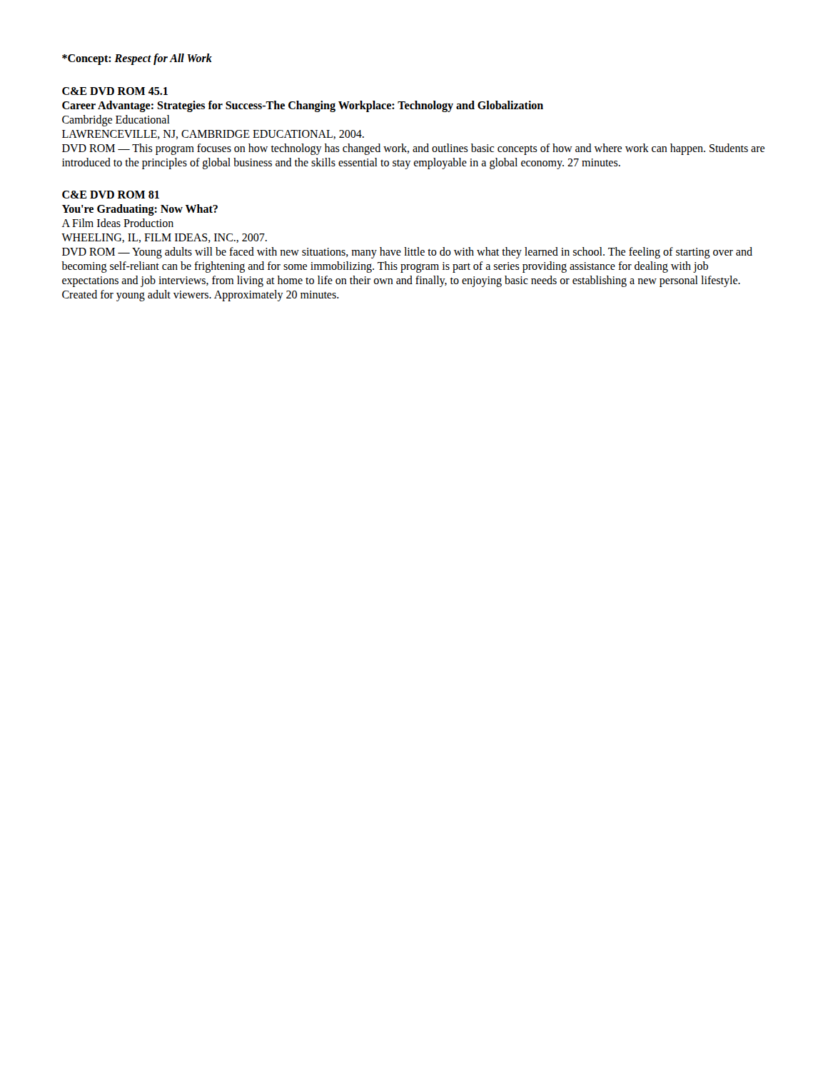*Concept: Respect for All Work
C&E DVD ROM 45.1
Career Advantage: Strategies for Success-The Changing Workplace: Technology and Globalization
Cambridge Educational
LAWRENCEVILLE, NJ, CAMBRIDGE EDUCATIONAL, 2004.
DVD ROM — This program focuses on how technology has changed work, and outlines basic concepts of how and where work can happen. Students are introduced to the principles of global business and the skills essential to stay employable in a global economy. 27 minutes.
C&E DVD ROM 81
You're Graduating: Now What?
A Film Ideas Production
WHEELING, IL, FILM IDEAS, INC., 2007.
DVD ROM — Young adults will be faced with new situations, many have little to do with what they learned in school. The feeling of starting over and becoming self-reliant can be frightening and for some immobilizing. This program is part of a series providing assistance for dealing with job expectations and job interviews, from living at home to life on their own and finally, to enjoying basic needs or establishing a new personal lifestyle. Created for young adult viewers. Approximately 20 minutes.